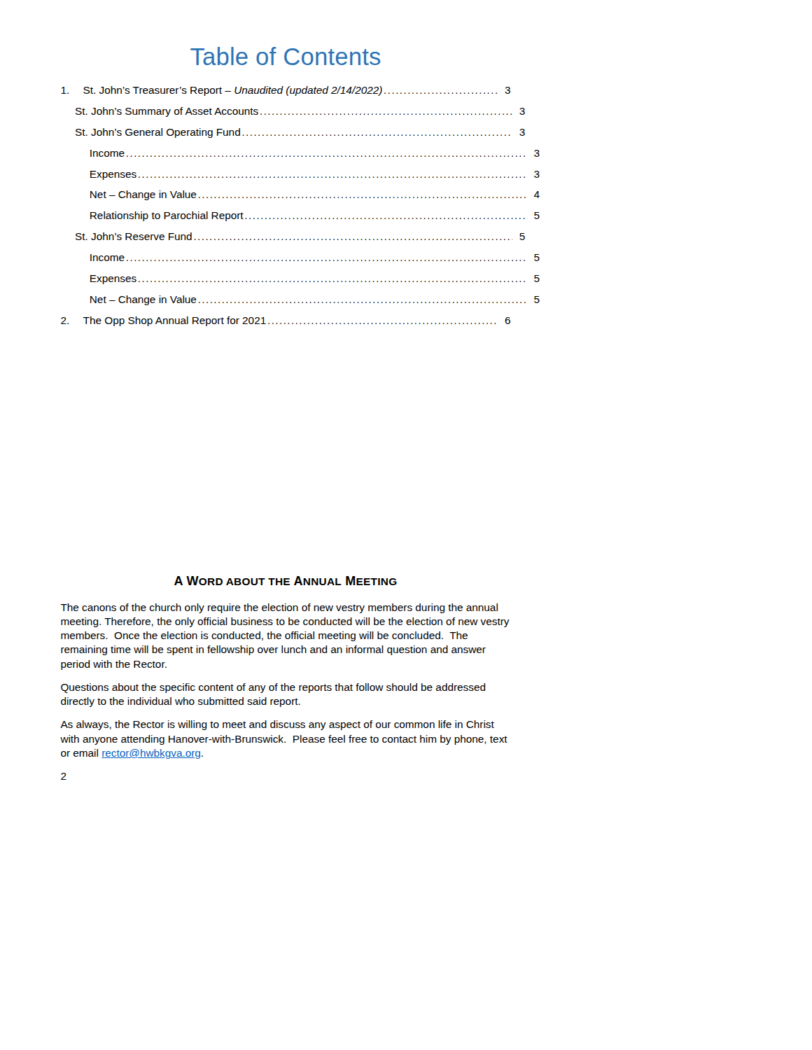Table of Contents
1. St. John’s Treasurer’s Report – Unaudited (updated 2/14/2022) .......................................................................................................................................................... 3
St. John’s Summary of Asset Accounts .......................................................................................................................................................... 3
St. John’s General Operating Fund .......................................................................................................................................................... 3
Income .......................................................................................................................................................... 3
Expenses .......................................................................................................................................................... 3
Net – Change in Value .......................................................................................................................................................... 4
Relationship to Parochial Report .......................................................................................................................................................... 5
St. John’s Reserve Fund .......................................................................................................................................................... 5
Income .......................................................................................................................................................... 5
Expenses .......................................................................................................................................................... 5
Net – Change in Value .......................................................................................................................................................... 5
2. The Opp Shop Annual Report for 2021 .......................................................................................................................................................... 6
A WORD ABOUT THE ANNUAL MEETING
The canons of the church only require the election of new vestry members during the annual meeting. Therefore, the only official business to be conducted will be the election of new vestry members. Once the election is conducted, the official meeting will be concluded. The remaining time will be spent in fellowship over lunch and an informal question and answer period with the Rector.
Questions about the specific content of any of the reports that follow should be addressed directly to the individual who submitted said report.
As always, the Rector is willing to meet and discuss any aspect of our common life in Christ with anyone attending Hanover-with-Brunswick. Please feel free to contact him by phone, text or email rector@hwbkgva.org.
2